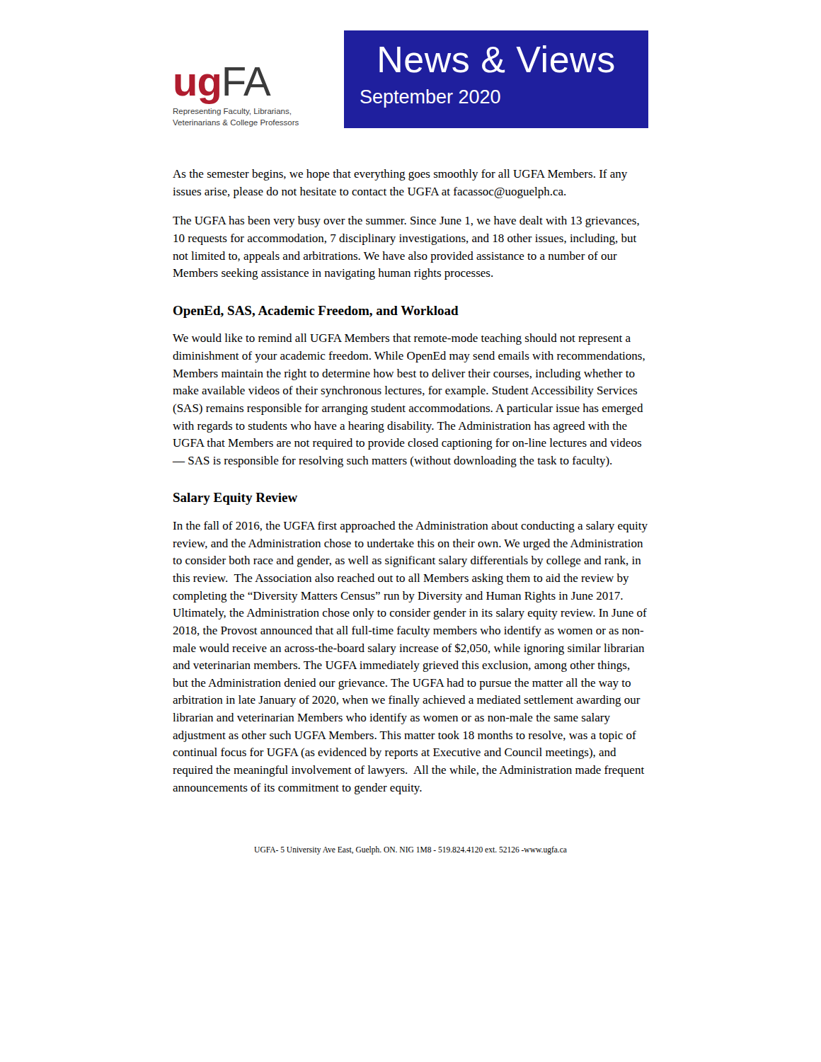ug FA
Representing Faculty, Librarians,
Veterinarians & College Professors
News & Views
September 2020
As the semester begins, we hope that everything goes smoothly for all UGFA Members. If any issues arise, please do not hesitate to contact the UGFA at facassoc@uoguelph.ca.
The UGFA has been very busy over the summer. Since June 1, we have dealt with 13 grievances, 10 requests for accommodation, 7 disciplinary investigations, and 18 other issues, including, but not limited to, appeals and arbitrations. We have also provided assistance to a number of our Members seeking assistance in navigating human rights processes.
OpenEd, SAS, Academic Freedom, and Workload
We would like to remind all UGFA Members that remote-mode teaching should not represent a diminishment of your academic freedom. While OpenEd may send emails with recommendations, Members maintain the right to determine how best to deliver their courses, including whether to make available videos of their synchronous lectures, for example. Student Accessibility Services (SAS) remains responsible for arranging student accommodations. A particular issue has emerged with regards to students who have a hearing disability. The Administration has agreed with the UGFA that Members are not required to provide closed captioning for on-line lectures and videos — SAS is responsible for resolving such matters (without downloading the task to faculty).
Salary Equity Review
In the fall of 2016, the UGFA first approached the Administration about conducting a salary equity review, and the Administration chose to undertake this on their own. We urged the Administration to consider both race and gender, as well as significant salary differentials by college and rank, in this review. The Association also reached out to all Members asking them to aid the review by completing the “Diversity Matters Census” run by Diversity and Human Rights in June 2017. Ultimately, the Administration chose only to consider gender in its salary equity review. In June of 2018, the Provost announced that all full-time faculty members who identify as women or as non-male would receive an across-the-board salary increase of $2,050, while ignoring similar librarian and veterinarian members. The UGFA immediately grieved this exclusion, among other things, but the Administration denied our grievance. The UGFA had to pursue the matter all the way to arbitration in late January of 2020, when we finally achieved a mediated settlement awarding our librarian and veterinarian Members who identify as women or as non-male the same salary adjustment as other such UGFA Members. This matter took 18 months to resolve, was a topic of continual focus for UGFA (as evidenced by reports at Executive and Council meetings), and required the meaningful involvement of lawyers. All the while, the Administration made frequent announcements of its commitment to gender equity.
UGFA- 5 University Ave East, Guelph. ON. NIG 1M8 - 519.824.4120 ext. 52126 -www.ugfa.ca